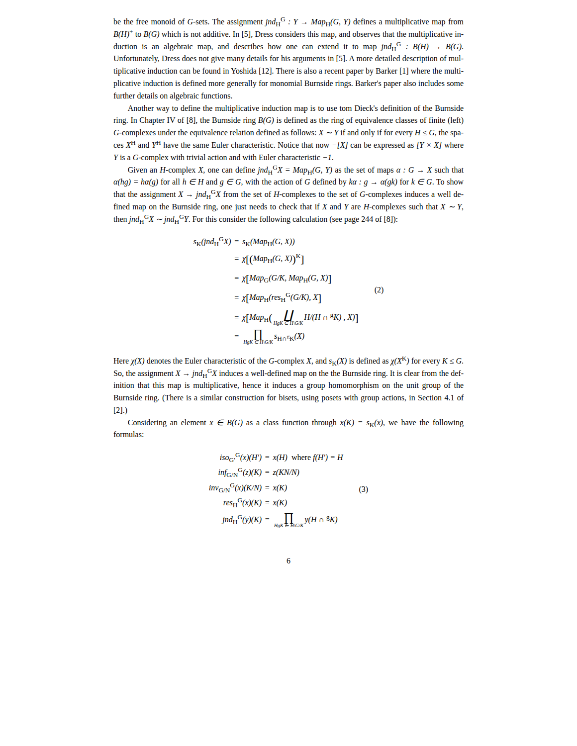be the free monoid of G-sets. The assignment jndHG : Y → MapH(G, Y) defines a multiplicative map from B(H)+ to B(G) which is not additive. In [5], Dress considers this map, and observes that the multiplicative induction is an algebraic map, and describes how one can extend it to map jndHG : B(H) → B(G). Unfortunately, Dress does not give many details for his arguments in [5]. A more detailed description of multiplicative induction can be found in Yoshida [12]. There is also a recent paper by Barker [1] where the multiplicative induction is defined more generally for monomial Burnside rings. Barker's paper also includes some further details on algebraic functions.
Another way to define the multiplicative induction map is to use tom Dieck's definition of the Burnside ring. In Chapter IV of [8], the Burnside ring B(G) is defined as the ring of equivalence classes of finite (left) G-complexes under the equivalence relation defined as follows: X ∼ Y if and only if for every H ≤ G, the spaces XH and YH have the same Euler characteristic. Notice that now −[X] can be expressed as [Y × X] where Y is a G-complex with trivial action and with Euler characteristic −1.
Given an H-complex X, one can define jndHGX = MapH(G, Y) as the set of maps α : G → X such that α(hg) = hα(g) for all h ∈ H and g ∈ G, with the action of G defined by kα : g → α(gk) for k ∈ G. To show that the assignment X → jndHGX from the set of H-complexes to the set of G-complexes induces a well defined map on the Burnside ring, one just needs to check that if X and Y are H-complexes such that X ∼ Y, then jndHGX ∼ jndHGY. For this consider the following calculation (see page 244 of [8]):
| s K (jnd H G X) | = | s K (Map H (G, X)) |
| | = | χ [ ( Map H (G, X) ) K ] |
| | = | χ [ Map G (G/K, Map H (G, X) ] |
| | = | χ [ Map H (res H G (G/K), X ] |
| | = | χ [ Map H ( ∐ HgK ∈ H\G/K H/(H ∩ g K) , X) ] |
| | = | ∏ HgK ∈ H\G/K s H∩ g K (X) |
(2)
Here χ(X) denotes the Euler characteristic of the G-complex X, and sK(X) is defined as χ(XK) for every K ≤ G. So, the assignment X → jndHGX induces a well-defined map on the the Burnside ring. It is clear from the definition that this map is multiplicative, hence it induces a group homomorphism on the unit group of the Burnside ring. (There is a similar construction for bisets, using posets with group actions, in Section 4.1 of [2].)
Considering an element x ∈ B(G) as a class function through x(K) = sK(x), we have the following formulas:
| iso G′ G (x)(H′) | = | x(H) where f(H′) = H |
| inf G/N G (z)(K) | = | z(KN/N) |
| inv G/N G (x)(K/N) | = | x(K) |
| res H G (x)(K) | = | x(K) |
| jnd H G (y)(K) | = | ∏ HgK ∈ H\G/K y(H ∩ g K) |
(3)
6